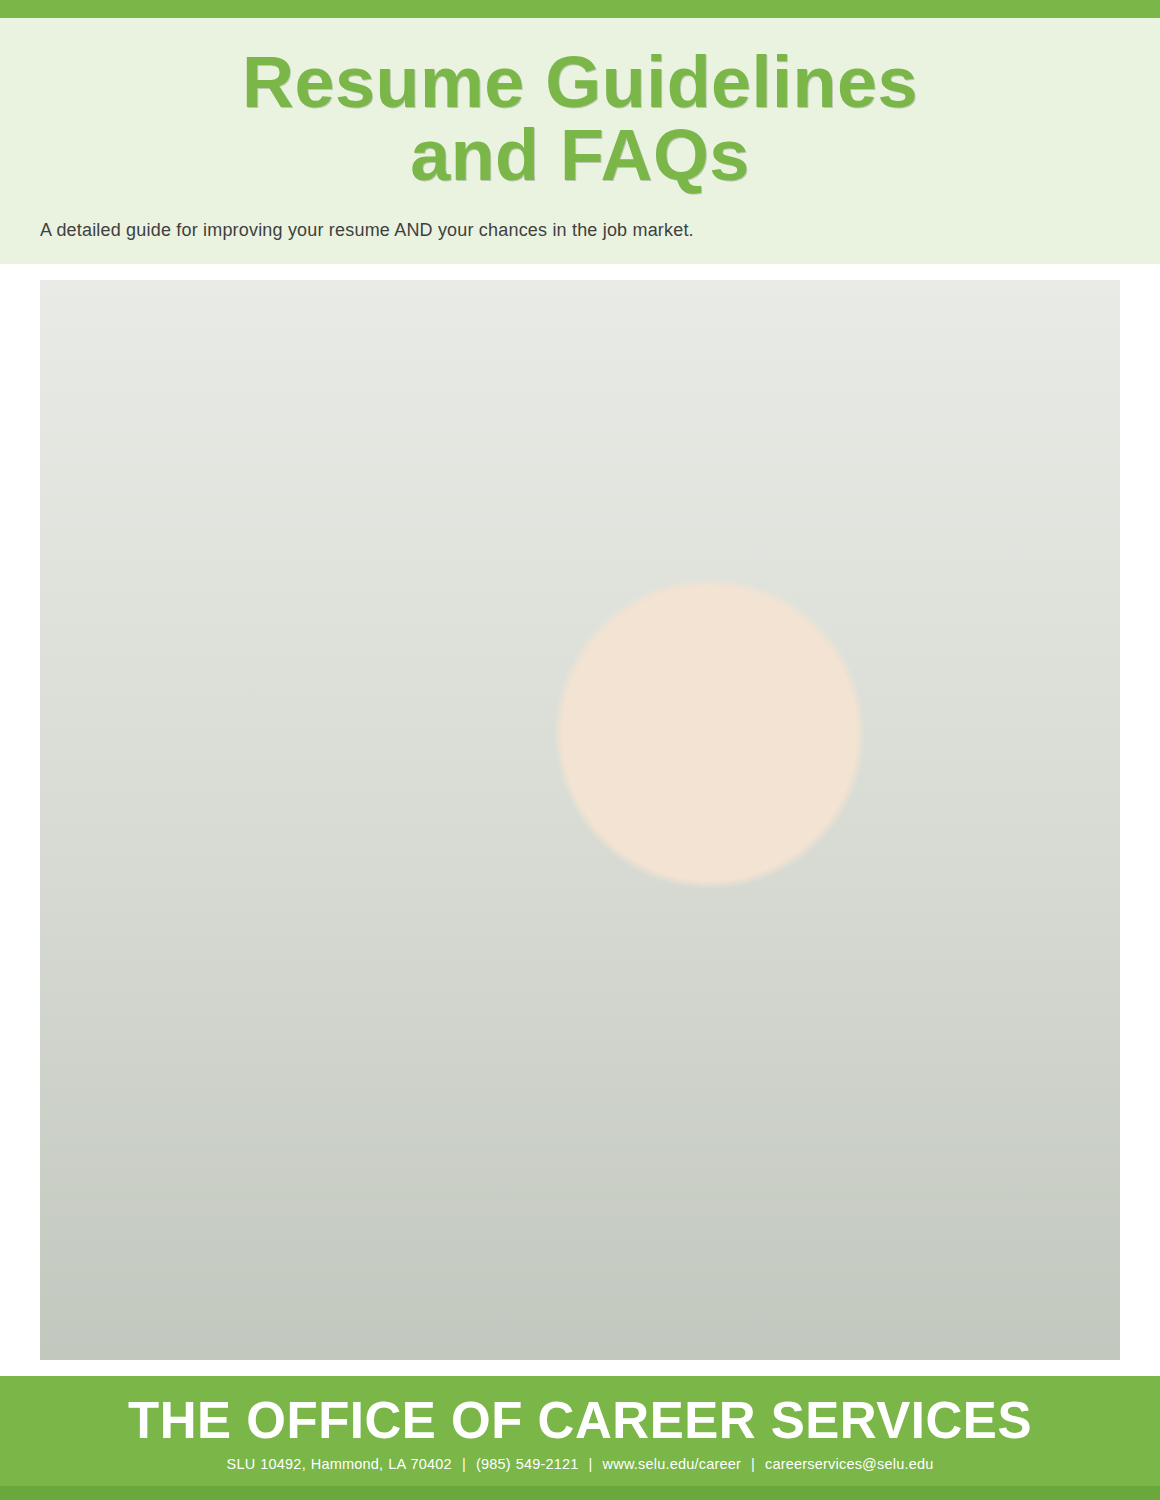Resume Guidelines
and FAQs
A detailed guide for improving your resume AND your chances in the job market.
The Office of Career Services
SLU 10492, Hammond, LA 70402 | (985) 549-2121 | www.selu.edu/career | careerservices@selu.edu